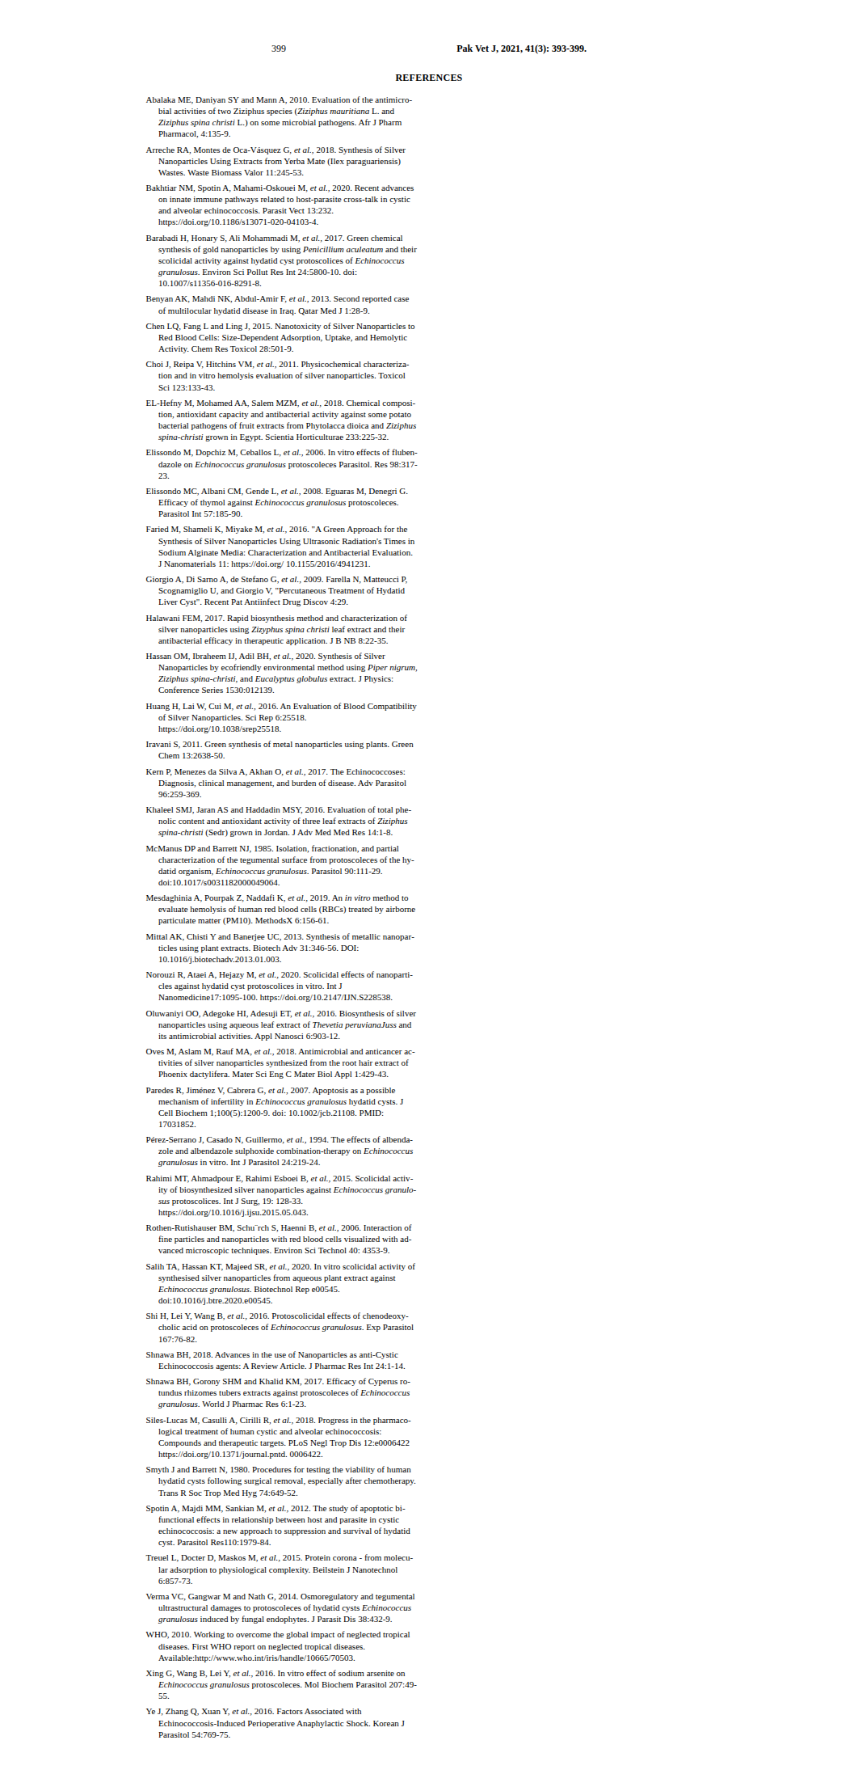399
Pak Vet J, 2021, 41(3): 393-399.
REFERENCES
Abalaka ME, Daniyan SY and Mann A, 2010. Evaluation of the antimicrobial activities of two Ziziphus species (Ziziphus mauritiana L. and Ziziphus spina christi L.) on some microbial pathogens. Afr J Pharm Pharmacol, 4:135-9.
Arreche RA, Montes de Oca-Vásquez G, et al., 2018. Synthesis of Silver Nanoparticles Using Extracts from Yerba Mate (Ilex paraguariensis) Wastes. Waste Biomass Valor 11:245-53.
Bakhtiar NM, Spotin A, Mahami-Oskouei M, et al., 2020. Recent advances on innate immune pathways related to host-parasite cross-talk in cystic and alveolar echinococcosis. Parasit Vect 13:232. https://doi.org/10.1186/s13071-020-04103-4.
Barabadi H, Honary S, Ali Mohammadi M, et al., 2017. Green chemical synthesis of gold nanoparticles by using Penicillium aculeatum and their scolicidal activity against hydatid cyst protoscolices of Echinococcus granulosus. Environ Sci Pollut Res Int 24:5800-10. doi: 10.1007/s11356-016-8291-8.
Benyan AK, Mahdi NK, Abdul-Amir F, et al., 2013. Second reported case of multilocular hydatid disease in Iraq. Qatar Med J 1:28-9.
Chen LQ, Fang L and Ling J, 2015. Nanotoxicity of Silver Nanoparticles to Red Blood Cells: Size-Dependent Adsorption, Uptake, and Hemolytic Activity. Chem Res Toxicol 28:501-9.
Choi J, Reipa V, Hitchins VM, et al., 2011. Physicochemical characterization and in vitro hemolysis evaluation of silver nanoparticles. Toxicol Sci 123:133-43.
EL-Hefny M, Mohamed AA, Salem MZM, et al., 2018. Chemical composition, antioxidant capacity and antibacterial activity against some potato bacterial pathogens of fruit extracts from Phytolacca dioica and Ziziphus spina-christi grown in Egypt. Scientia Horticulturae 233:225-32.
Elissondo M, Dopchiz M, Ceballos L, et al., 2006. In vitro effects of flubendazole on Echinococcus granulosus protoscoleces Parasitol. Res 98:317-23.
Elissondo MC, Albani CM, Gende L, et al., 2008. Eguaras M, Denegri G. Efficacy of thymol against Echinococcus granulosus protoscoleces. Parasitol Int 57:185-90.
Faried M, Shameli K, Miyake M, et al., 2016. "A Green Approach for the Synthesis of Silver Nanoparticles Using Ultrasonic Radiation's Times in Sodium Alginate Media: Characterization and Antibacterial Evaluation. J Nanomaterials 11: https://doi.org/ 10.1155/2016/4941231.
Giorgio A, Di Sarno A, de Stefano G, et al., 2009. Farella N, Matteucci P, Scognamiglio U, and Giorgio V, "Percutaneous Treatment of Hydatid Liver Cyst". Recent Pat Antiinfect Drug Discov 4:29.
Halawani FEM, 2017. Rapid biosynthesis method and characterization of silver nanoparticles using Zizyphus spina christi leaf extract and their antibacterial efficacy in therapeutic application. J B NB 8:22-35.
Hassan OM, Ibraheem IJ, Adil BH, et al., 2020. Synthesis of Silver Nanoparticles by ecofriendly environmental method using Piper nigrum, Ziziphus spina-christi, and Eucalyptus globulus extract. J Physics: Conference Series 1530:012139.
Huang H, Lai W, Cui M, et al., 2016. An Evaluation of Blood Compatibility of Silver Nanoparticles. Sci Rep 6:25518. https://doi.org/10.1038/srep25518.
Iravani S, 2011. Green synthesis of metal nanoparticles using plants. Green Chem 13:2638-50.
Kern P, Menezes da Silva A, Akhan O, et al., 2017. The Echinococcoses: Diagnosis, clinical management, and burden of disease. Adv Parasitol 96:259-369.
Khaleel SMJ, Jaran AS and Haddadin MSY, 2016. Evaluation of total phenolic content and antioxidant activity of three leaf extracts of Ziziphus spina-christi (Sedr) grown in Jordan. J Adv Med Med Res 14:1-8.
McManus DP and Barrett NJ, 1985. Isolation, fractionation, and partial characterization of the tegumental surface from protoscoleces of the hydatid organism, Echinococcus granulosus. Parasitol 90:111-29. doi:10.1017/s0031182000049064.
Mesdaghinia A, Pourpak Z, Naddafi K, et al., 2019. An in vitro method to evaluate hemolysis of human red blood cells (RBCs) treated by airborne particulate matter (PM10). MethodsX 6:156-61.
Mittal AK, Chisti Y and Banerjee UC, 2013. Synthesis of metallic nanoparticles using plant extracts. Biotech Adv 31:346-56. DOI: 10.1016/j.biotechadv.2013.01.003.
Norouzi R, Ataei A, Hejazy M, et al., 2020. Scolicidal effects of nanoparticles against hydatid cyst protoscolices in vitro. Int J Nanomedicine17:1095-100. https://doi.org/10.2147/IJN.S228538.
Oluwaniyi OO, Adegoke HI, Adesuji ET, et al., 2016. Biosynthesis of silver nanoparticles using aqueous leaf extract of Thevetia peruvianaJuss and its antimicrobial activities. Appl Nanosci 6:903-12.
Oves M, Aslam M, Rauf MA, et al., 2018. Antimicrobial and anticancer activities of silver nanoparticles synthesized from the root hair extract of Phoenix dactylifera. Mater Sci Eng C Mater Biol Appl 1:429-43.
Paredes R, Jiménez V, Cabrera G, et al., 2007. Apoptosis as a possible mechanism of infertility in Echinococcus granulosus hydatid cysts. J Cell Biochem 1;100(5):1200-9. doi: 10.1002/jcb.21108. PMID: 17031852.
Pérez-Serrano J, Casado N, Guillermo, et al., 1994. The effects of albendazole and albendazole sulphoxide combination-therapy on Echinococcus granulosus in vitro. Int J Parasitol 24:219-24.
Rahimi MT, Ahmadpour E, Rahimi Esboei B, et al., 2015. Scolicidal activity of biosynthesized silver nanoparticles against Echinococcus granulosus protoscolices. Int J Surg, 19: 128-33. https://doi.org/10.1016/j.ijsu.2015.05.043.
Rothen-Rutishauser BM, Schu¨rch S, Haenni B, et al., 2006. Interaction of fine particles and nanoparticles with red blood cells visualized with advanced microscopic techniques. Environ Sci Technol 40: 4353-9.
Salih TA, Hassan KT, Majeed SR, et al., 2020. In vitro scolicidal activity of synthesised silver nanoparticles from aqueous plant extract against Echinococcus granulosus. Biotechnol Rep e00545. doi:10.1016/j.btre.2020.e00545.
Shi H, Lei Y, Wang B, et al., 2016. Protoscolicidal effects of chenodeoxycholic acid on protoscoleces of Echinococcus granulosus. Exp Parasitol 167:76-82.
Shnawa BH, 2018. Advances in the use of Nanoparticles as anti-Cystic Echinococcosis agents: A Review Article. J Pharmac Res Int 24:1-14.
Shnawa BH, Gorony SHM and Khalid KM, 2017. Efficacy of Cyperus rotundus rhizomes tubers extracts against protoscoleces of Echinococcus granulosus. World J Pharmac Res 6:1-23.
Siles-Lucas M, Casulli A, Cirilli R, et al., 2018. Progress in the pharmacological treatment of human cystic and alveolar echinococcosis: Compounds and therapeutic targets. PLoS Negl Trop Dis 12:e0006422 https://doi.org/10.1371/journal.pntd. 0006422.
Smyth J and Barrett N, 1980. Procedures for testing the viability of human hydatid cysts following surgical removal, especially after chemotherapy. Trans R Soc Trop Med Hyg 74:649-52.
Spotin A, Majdi MM, Sankian M, et al., 2012. The study of apoptotic bifunctional effects in relationship between host and parasite in cystic echinococcosis: a new approach to suppression and survival of hydatid cyst. Parasitol Res110:1979-84.
Treuel L, Docter D, Maskos M, et al., 2015. Protein corona - from molecular adsorption to physiological complexity. Beilstein J Nanotechnol 6:857-73.
Verma VC, Gangwar M and Nath G, 2014. Osmoregulatory and tegumental ultrastructural damages to protoscoleces of hydatid cysts Echinococcus granulosus induced by fungal endophytes. J Parasit Dis 38:432-9.
WHO, 2010. Working to overcome the global impact of neglected tropical diseases. First WHO report on neglected tropical diseases. Available:http://www.who.int/iris/handle/10665/70503.
Xing G, Wang B, Lei Y, et al., 2016. In vitro effect of sodium arsenite on Echinococcus granulosus protoscoleces. Mol Biochem Parasitol 207:49-55.
Ye J, Zhang Q, Xuan Y, et al., 2016. Factors Associated with Echinococcosis-Induced Perioperative Anaphylactic Shock. Korean J Parasitol 54:769-75.